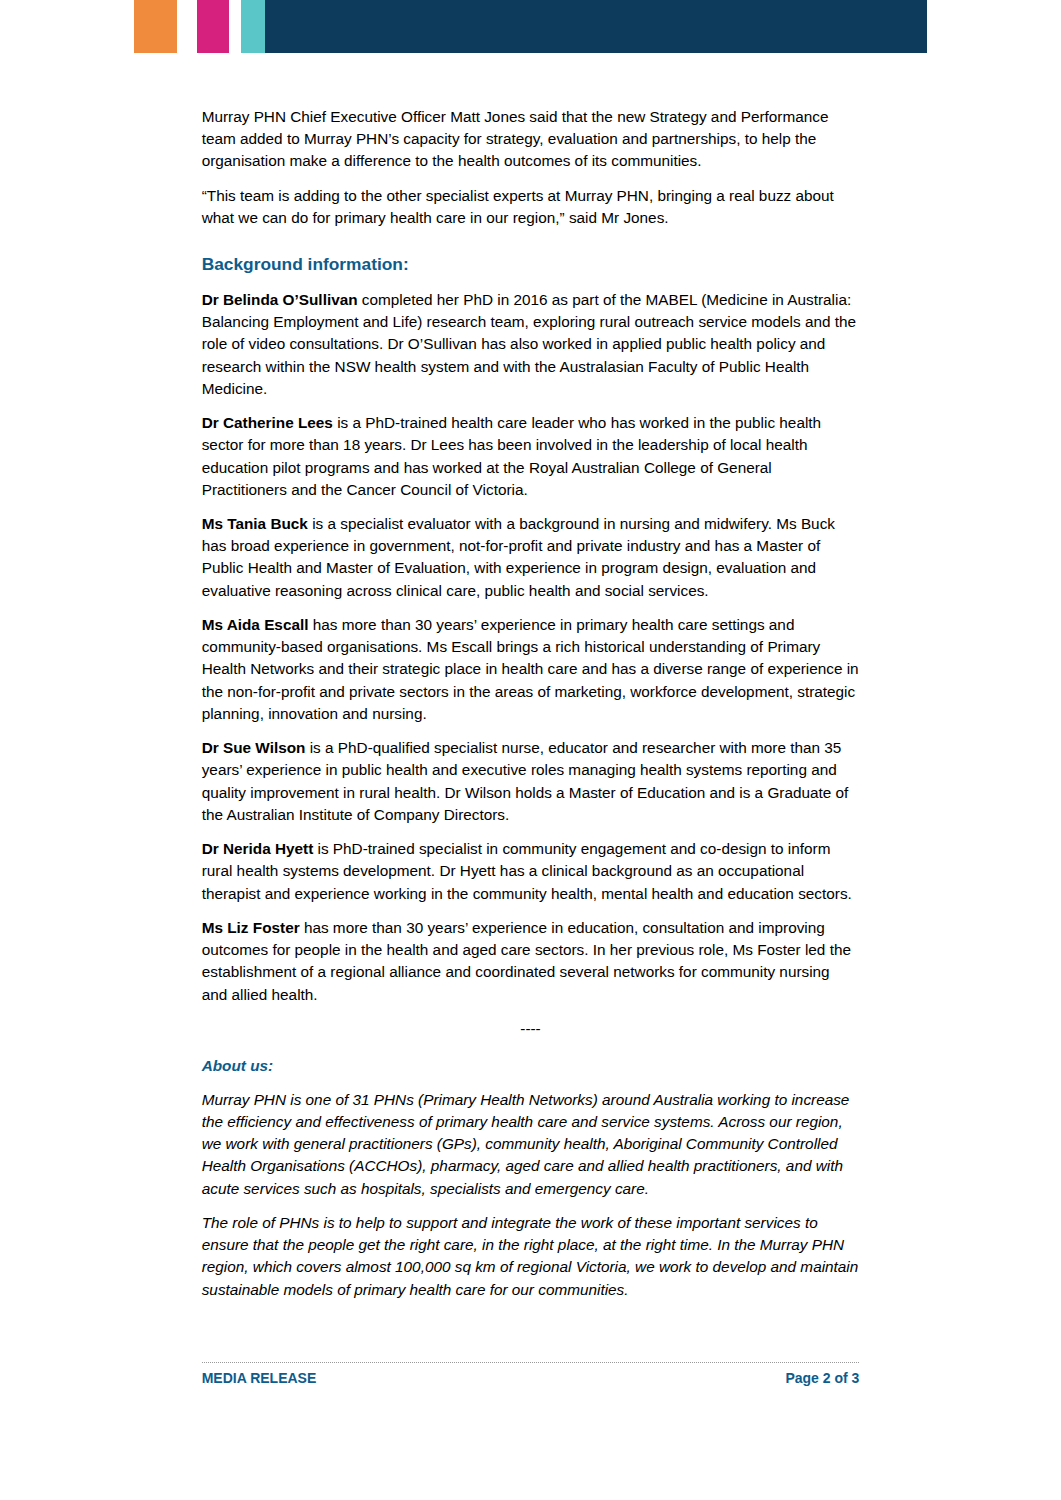Murray PHN Chief Executive Officer Matt Jones said that the new Strategy and Performance team added to Murray PHN’s capacity for strategy, evaluation and partnerships, to help the organisation make a difference to the health outcomes of its communities.
“This team is adding to the other specialist experts at Murray PHN, bringing a real buzz about what we can do for primary health care in our region,” said Mr Jones.
Background information:
Dr Belinda O’Sullivan completed her PhD in 2016 as part of the MABEL (Medicine in Australia: Balancing Employment and Life) research team, exploring rural outreach service models and the role of video consultations. Dr O’Sullivan has also worked in applied public health policy and research within the NSW health system and with the Australasian Faculty of Public Health Medicine.
Dr Catherine Lees is a PhD-trained health care leader who has worked in the public health sector for more than 18 years. Dr Lees has been involved in the leadership of local health education pilot programs and has worked at the Royal Australian College of General Practitioners and the Cancer Council of Victoria.
Ms Tania Buck is a specialist evaluator with a background in nursing and midwifery. Ms Buck has broad experience in government, not-for-profit and private industry and has a Master of Public Health and Master of Evaluation, with experience in program design, evaluation and evaluative reasoning across clinical care, public health and social services.
Ms Aida Escall has more than 30 years’ experience in primary health care settings and community-based organisations. Ms Escall brings a rich historical understanding of Primary Health Networks and their strategic place in health care and has a diverse range of experience in the non-for-profit and private sectors in the areas of marketing, workforce development, strategic planning, innovation and nursing.
Dr Sue Wilson is a PhD-qualified specialist nurse, educator and researcher with more than 35 years’ experience in public health and executive roles managing health systems reporting and quality improvement in rural health. Dr Wilson holds a Master of Education and is a Graduate of the Australian Institute of Company Directors.
Dr Nerida Hyett is PhD-trained specialist in community engagement and co-design to inform rural health systems development. Dr Hyett has a clinical background as an occupational therapist and experience working in the community health, mental health and education sectors.
Ms Liz Foster has more than 30 years’ experience in education, consultation and improving outcomes for people in the health and aged care sectors. In her previous role, Ms Foster led the establishment of a regional alliance and coordinated several networks for community nursing and allied health.
----
About us:
Murray PHN is one of 31 PHNs (Primary Health Networks) around Australia working to increase the efficiency and effectiveness of primary health care and service systems. Across our region, we work with general practitioners (GPs), community health, Aboriginal Community Controlled Health Organisations (ACCHOs), pharmacy, aged care and allied health practitioners, and with acute services such as hospitals, specialists and emergency care.
The role of PHNs is to help to support and integrate the work of these important services to ensure that the people get the right care, in the right place, at the right time. In the Murray PHN region, which covers almost 100,000 sq km of regional Victoria, we work to develop and maintain sustainable models of primary health care for our communities.
MEDIA RELEASE Page 2 of 3